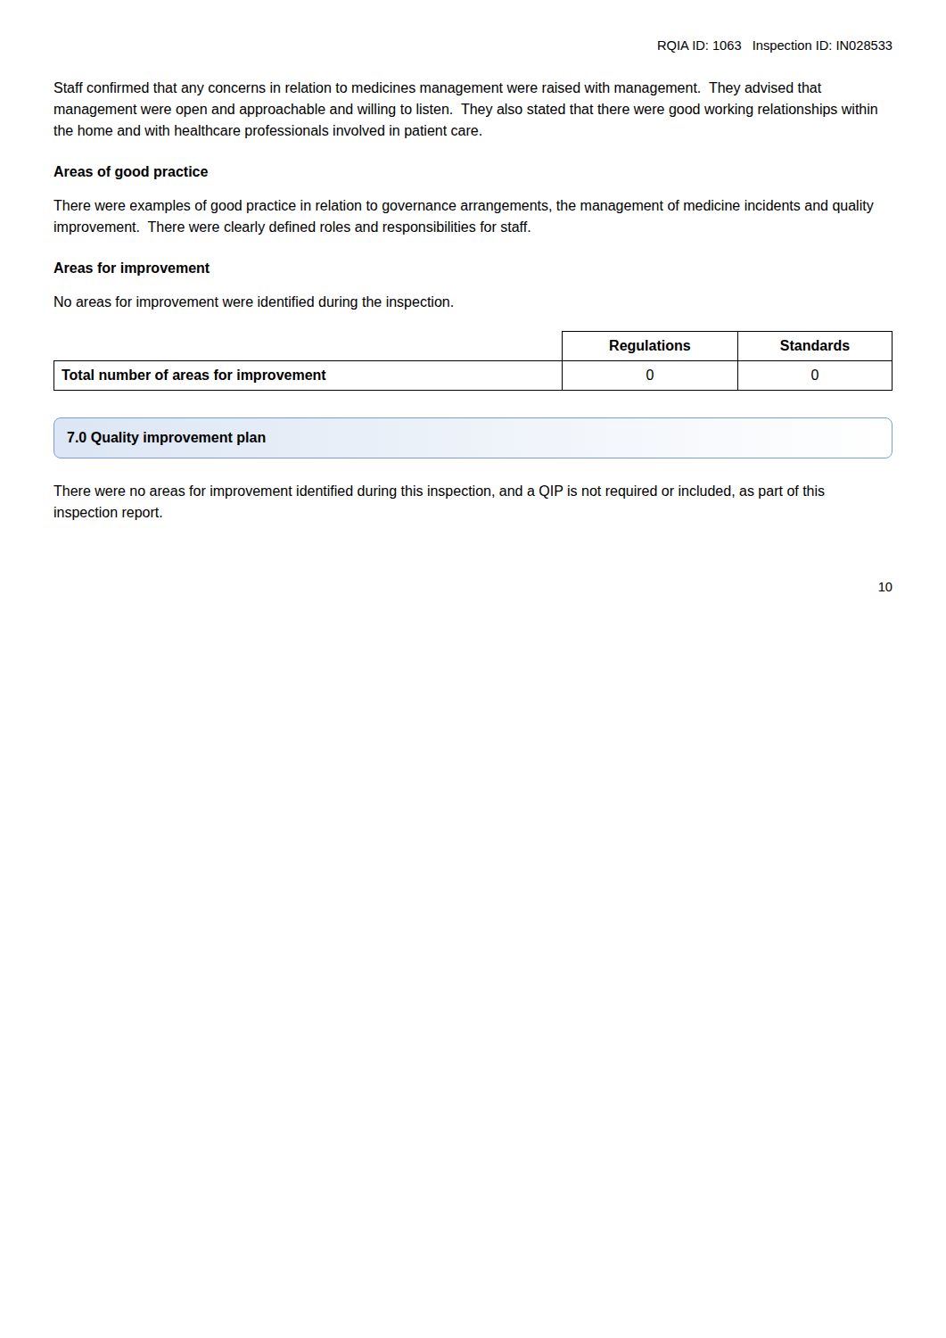RQIA ID: 1063 Inspection ID: IN028533
Staff confirmed that any concerns in relation to medicines management were raised with management. They advised that management were open and approachable and willing to listen. They also stated that there were good working relationships within the home and with healthcare professionals involved in patient care.
Areas of good practice
There were examples of good practice in relation to governance arrangements, the management of medicine incidents and quality improvement. There were clearly defined roles and responsibilities for staff.
Areas for improvement
No areas for improvement were identified during the inspection.
| | Regulations | Standards |
| Total number of areas for improvement | 0 | 0 |
7.0 Quality improvement plan
There were no areas for improvement identified during this inspection, and a QIP is not required or included, as part of this inspection report.
10